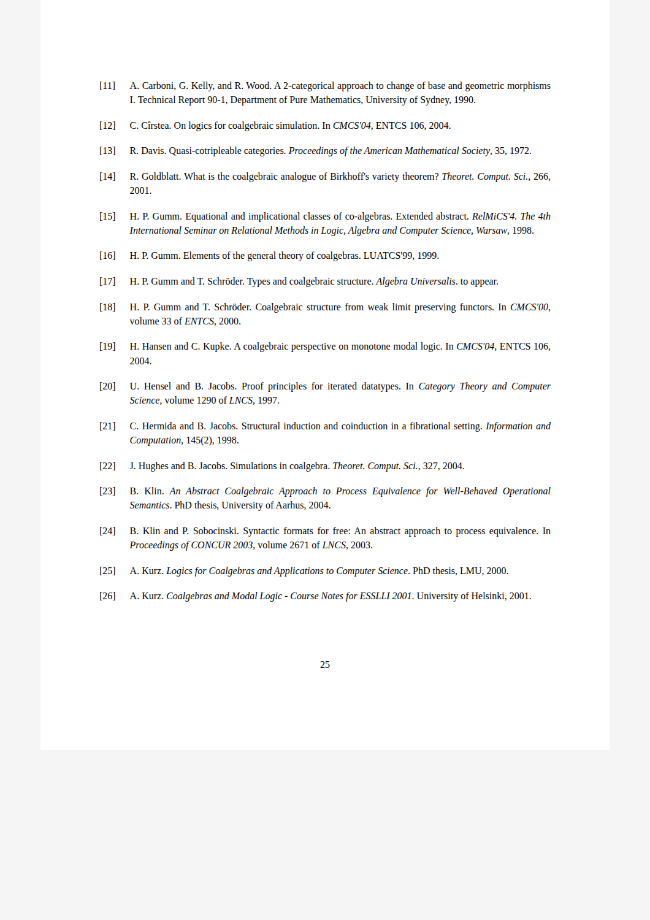[11] A. Carboni, G. Kelly, and R. Wood. A 2-categorical approach to change of base and geometric morphisms I. Technical Report 90-1, Department of Pure Mathematics, University of Sydney, 1990.
[12] C. Cîrstea. On logics for coalgebraic simulation. In CMCS'04, ENTCS 106, 2004.
[13] R. Davis. Quasi-cotripleable categories. Proceedings of the American Mathematical Society, 35, 1972.
[14] R. Goldblatt. What is the coalgebraic analogue of Birkhoff's variety theorem? Theoret. Comput. Sci., 266, 2001.
[15] H. P. Gumm. Equational and implicational classes of co-algebras. Extended abstract. RelMiCS'4. The 4th International Seminar on Relational Methods in Logic, Algebra and Computer Science, Warsaw, 1998.
[16] H. P. Gumm. Elements of the general theory of coalgebras. LUATCS'99, 1999.
[17] H. P. Gumm and T. Schröder. Types and coalgebraic structure. Algebra Universalis. to appear.
[18] H. P. Gumm and T. Schröder. Coalgebraic structure from weak limit preserving functors. In CMCS'00, volume 33 of ENTCS, 2000.
[19] H. Hansen and C. Kupke. A coalgebraic perspective on monotone modal logic. In CMCS'04, ENTCS 106, 2004.
[20] U. Hensel and B. Jacobs. Proof principles for iterated datatypes. In Category Theory and Computer Science, volume 1290 of LNCS, 1997.
[21] C. Hermida and B. Jacobs. Structural induction and coinduction in a fibrational setting. Information and Computation, 145(2), 1998.
[22] J. Hughes and B. Jacobs. Simulations in coalgebra. Theoret. Comput. Sci., 327, 2004.
[23] B. Klin. An Abstract Coalgebraic Approach to Process Equivalence for Well-Behaved Operational Semantics. PhD thesis, University of Aarhus, 2004.
[24] B. Klin and P. Sobocinski. Syntactic formats for free: An abstract approach to process equivalence. In Proceedings of CONCUR 2003, volume 2671 of LNCS, 2003.
[25] A. Kurz. Logics for Coalgebras and Applications to Computer Science. PhD thesis, LMU, 2000.
[26] A. Kurz. Coalgebras and Modal Logic - Course Notes for ESSLLI 2001. University of Helsinki, 2001.
25